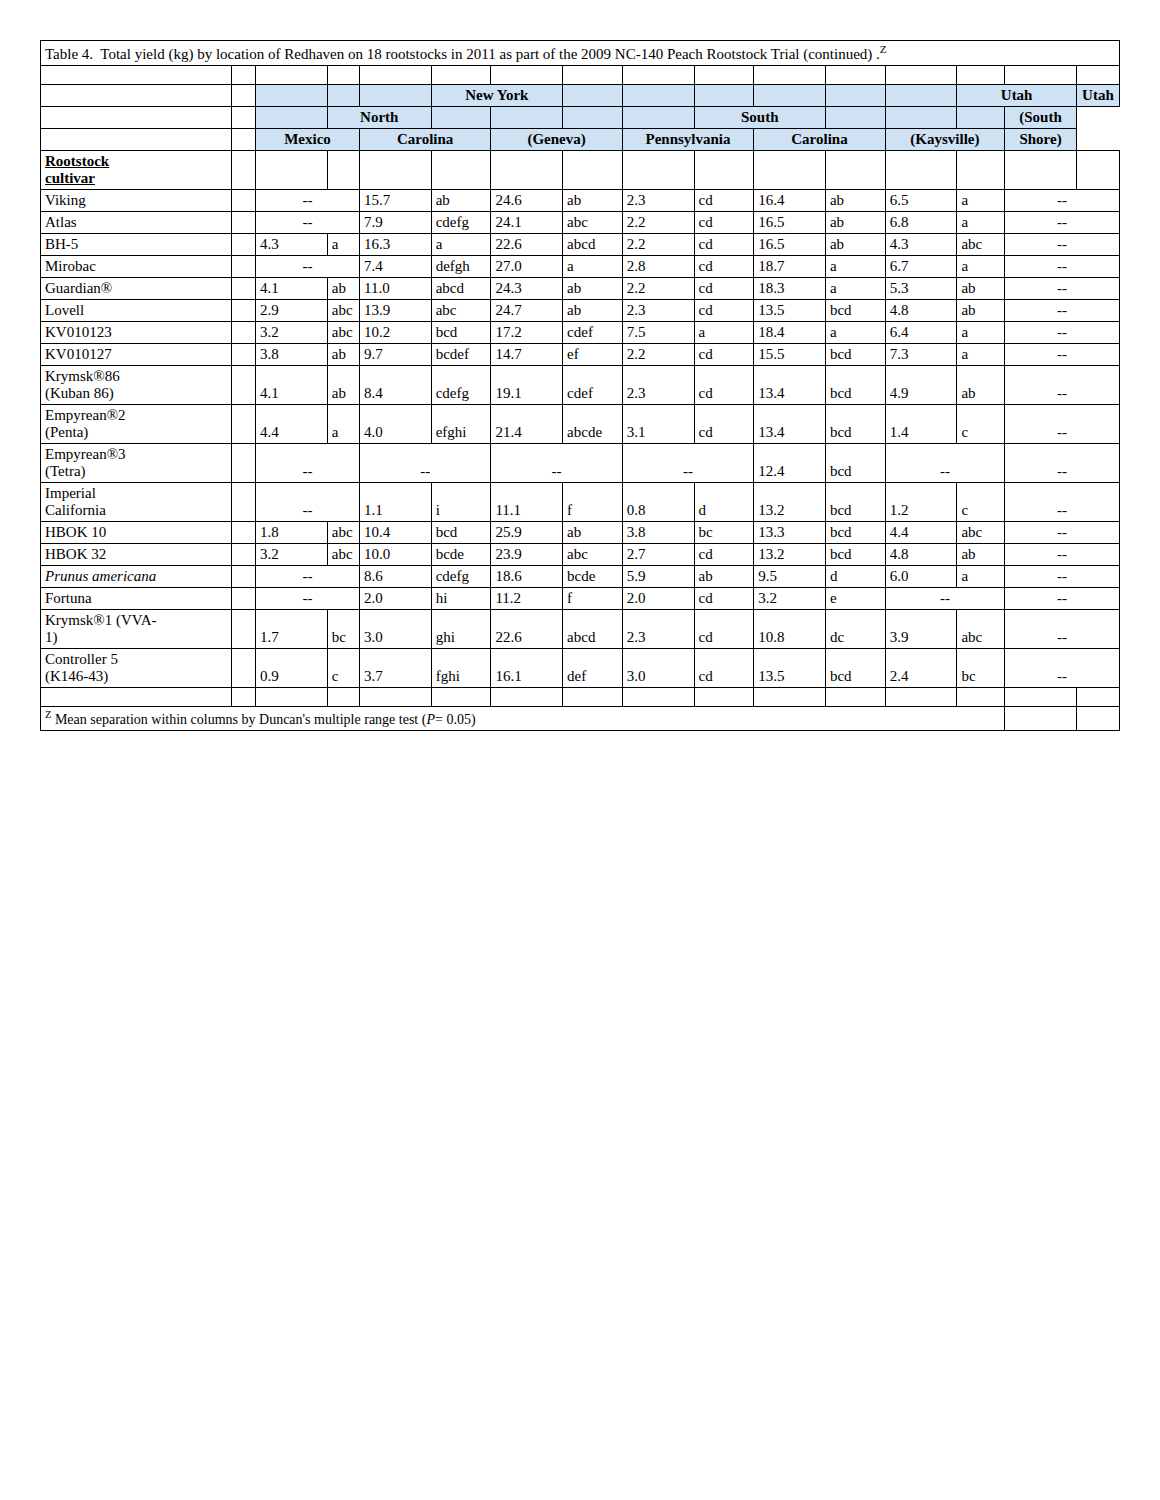| Table 4. Total yield (kg) by location of Redhaven on 18 rootstocks in 2011 as part of the 2009 NC-140 Peach Rootstock Trial (continued) . Z |
| | | | | | New York | | | | | | | Utah | Utah |
| | | | North | | | | | South | | | | (South |
| | | Mexico | Carolina | (Geneva) | Pennsylvania | Carolina | (Kaysville) | Shore) |
| Rootstock cultivar | | | | | | | | | | | | | | | |
| Viking | | -- | 15.7 | ab | 24.6 | ab | 2.3 | cd | 16.4 | ab | 6.5 | a | -- |
| Atlas | | -- | 7.9 | cdefg | 24.1 | abc | 2.2 | cd | 16.5 | ab | 6.8 | a | -- |
| BH-5 | | 4.3 | a | 16.3 | a | 22.6 | abcd | 2.2 | cd | 16.5 | ab | 4.3 | abc | -- |
| Mirobac | | -- | 7.4 | defgh | 27.0 | a | 2.8 | cd | 18.7 | a | 6.7 | a | -- |
| Guardian® | | 4.1 | ab | 11.0 | abcd | 24.3 | ab | 2.2 | cd | 18.3 | a | 5.3 | ab | -- |
| Lovell | | 2.9 | abc | 13.9 | abc | 24.7 | ab | 2.3 | cd | 13.5 | bcd | 4.8 | ab | -- |
| KV010123 | | 3.2 | abc | 10.2 | bcd | 17.2 | cdef | 7.5 | a | 18.4 | a | 6.4 | a | -- |
| KV010127 | | 3.8 | ab | 9.7 | bcdef | 14.7 | ef | 2.2 | cd | 15.5 | bcd | 7.3 | a | -- |
| Krymsk®86 (Kuban 86) | | 4.1 | ab | 8.4 | cdefg | 19.1 | cdef | 2.3 | cd | 13.4 | bcd | 4.9 | ab | -- |
| Empyrean®2 (Penta) | | 4.4 | a | 4.0 | efghi | 21.4 | abcde | 3.1 | cd | 13.4 | bcd | 1.4 | c | -- |
| Empyrean®3 (Tetra) | | -- | -- | -- | -- | 12.4 | bcd | -- | -- |
| Imperial California | | -- | 1.1 | i | 11.1 | f | 0.8 | d | 13.2 | bcd | 1.2 | c | -- |
| HBOK 10 | | 1.8 | abc | 10.4 | bcd | 25.9 | ab | 3.8 | bc | 13.3 | bcd | 4.4 | abc | -- |
| HBOK 32 | | 3.2 | abc | 10.0 | bcde | 23.9 | abc | 2.7 | cd | 13.2 | bcd | 4.8 | ab | -- |
| Prunus americana | | -- | 8.6 | cdefg | 18.6 | bcde | 5.9 | ab | 9.5 | d | 6.0 | a | -- |
| Fortuna | | -- | 2.0 | hi | 11.2 | f | 2.0 | cd | 3.2 | e | -- | -- |
| Krymsk®1 (VVA- 1) | | 1.7 | bc | 3.0 | ghi | 22.6 | abcd | 2.3 | cd | 10.8 | dc | 3.9 | abc | -- |
| Controller 5 (K146-43) | | 0.9 | c | 3.7 | fghi | 16.1 | def | 3.0 | cd | 13.5 | bcd | 2.4 | bc | -- |
| Z Mean separation within columns by Duncan's multiple range test ( P = 0.05) | | |